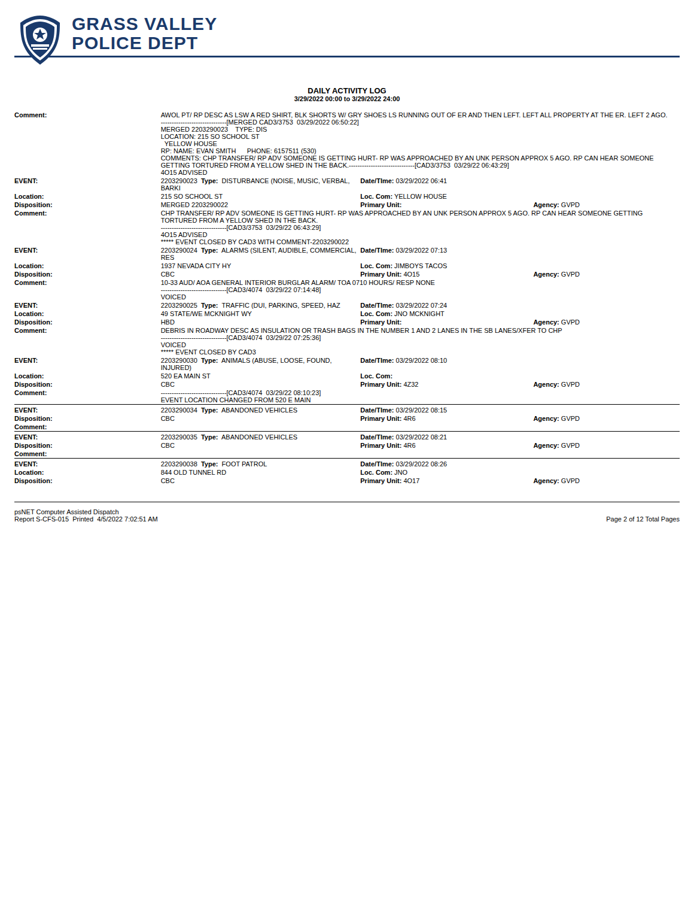GRASS VALLEY
POLICE DEPT
DAILY ACTIVITY LOG
3/29/2022 00:00 to 3/29/2022 24:00
| Comment: | AWOL PT/ RP DESC AS LSW A RED SHIRT, BLK SHORTS W/ GRY SHOES LS RUNNING OUT OF ER AND THEN LEFT. LEFT ALL PROPERTY AT THE ER. LEFT 2 AGO. ------------------------------[MERGED CAD3/3753 03/29/2022 06:50:22] MERGED 2203290023 TYPE: DIS LOCATION: 215 SO SCHOOL ST YELLOW HOUSE RP: NAME: EVAN SMITH PHONE: 6157511 (530) COMMENTS: CHP TRANSFER/ RP ADV SOMEONE IS GETTING HURT- RP WAS APPROACHED BY AN UNK PERSON APPROX 5 AGO. RP CAN HEAR SOMEONE GETTING TORTURED FROM A YELLOW SHED IN THE BACK.------------------------------[CAD3/3753 03/29/22 06:43:29] 4O15 ADVISED |
| EVENT: | 2203290023 Type: DISTURBANCE (NOISE, MUSIC, VERBAL, BARKI | Date/TIme: 03/29/2022 06:41 | |
| Location: | 215 SO SCHOOL ST | Loc. Com: YELLOW HOUSE |
| Disposition: | MERGED 2203290022 | Primary Unit: | Agency: GVPD |
| Comment: | CHP TRANSFER/ RP ADV SOMEONE IS GETTING HURT- RP WAS APPROACHED BY AN UNK PERSON APPROX 5 AGO. RP CAN HEAR SOMEONE GETTING TORTURED FROM A YELLOW SHED IN THE BACK. ------------------------------[CAD3/3753 03/29/22 06:43:29] 4O15 ADVISED ***** EVENT CLOSED BY CAD3 WITH COMMENT-2203290022 |
| EVENT: | 2203290024 Type: ALARMS (SILENT, AUDIBLE, COMMERCIAL, RES | Date/TIme: 03/29/2022 07:13 | |
| Location: | 1937 NEVADA CITY HY | Loc. Com: JIMBOYS TACOS |
| Disposition: | CBC | Primary Unit: 4O15 | Agency: GVPD |
| Comment: | 10-33 AUD/ AOA GENERAL INTERIOR BURGLAR ALARM/ TOA 0710 HOURS/ RESP NONE ------------------------------[CAD3/4074 03/29/22 07:14:48] VOICED |
| EVENT: | 2203290025 Type: TRAFFIC (DUI, PARKING, SPEED, HAZ | Date/TIme: 03/29/2022 07:24 | |
| Location: | 49 STATE/WE MCKNIGHT WY | Loc. Com: JNO MCKNIGHT |
| Disposition: | HBD | Primary Unit: | Agency: GVPD |
| Comment: | DEBRIS IN ROADWAY DESC AS INSULATION OR TRASH BAGS IN THE NUMBER 1 AND 2 LANES IN THE SB LANES/XFER TO CHP ------------------------------[CAD3/4074 03/29/22 07:25:36] VOICED ***** EVENT CLOSED BY CAD3 |
| EVENT: | 2203290030 Type: ANIMALS (ABUSE, LOOSE, FOUND, INJURED) | Date/TIme: 03/29/2022 08:10 | |
| Location: | 520 EA MAIN ST | Loc. Com: |
| Disposition: | CBC | Primary Unit: 4Z32 | Agency: GVPD |
| Comment: | ------------------------------[CAD3/4074 03/29/22 08:10:23] EVENT LOCATION CHANGED FROM 520 E MAIN |
| EVENT: | 2203290034 Type: ABANDONED VEHICLES | Date/TIme: 03/29/2022 08:15 | |
| Disposition: | CBC | Primary Unit: 4R6 | Agency: GVPD |
| Comment: | |
| EVENT: | 2203290035 Type: ABANDONED VEHICLES | Date/TIme: 03/29/2022 08:21 | |
| Disposition: | CBC | Primary Unit: 4R6 | Agency: GVPD |
| Comment: | |
| EVENT: | 2203290038 Type: FOOT PATROL | Date/TIme: 03/29/2022 08:26 | |
| Location: | 844 OLD TUNNEL RD | Loc. Com: JNO |
| Disposition: | CBC | Primary Unit: 4O17 | Agency: GVPD |
psNET Computer Assisted Dispatch
Report S-CFS-015 Printed 4/5/2022 7:02:51 AM
Page 2 of 12 Total Pages